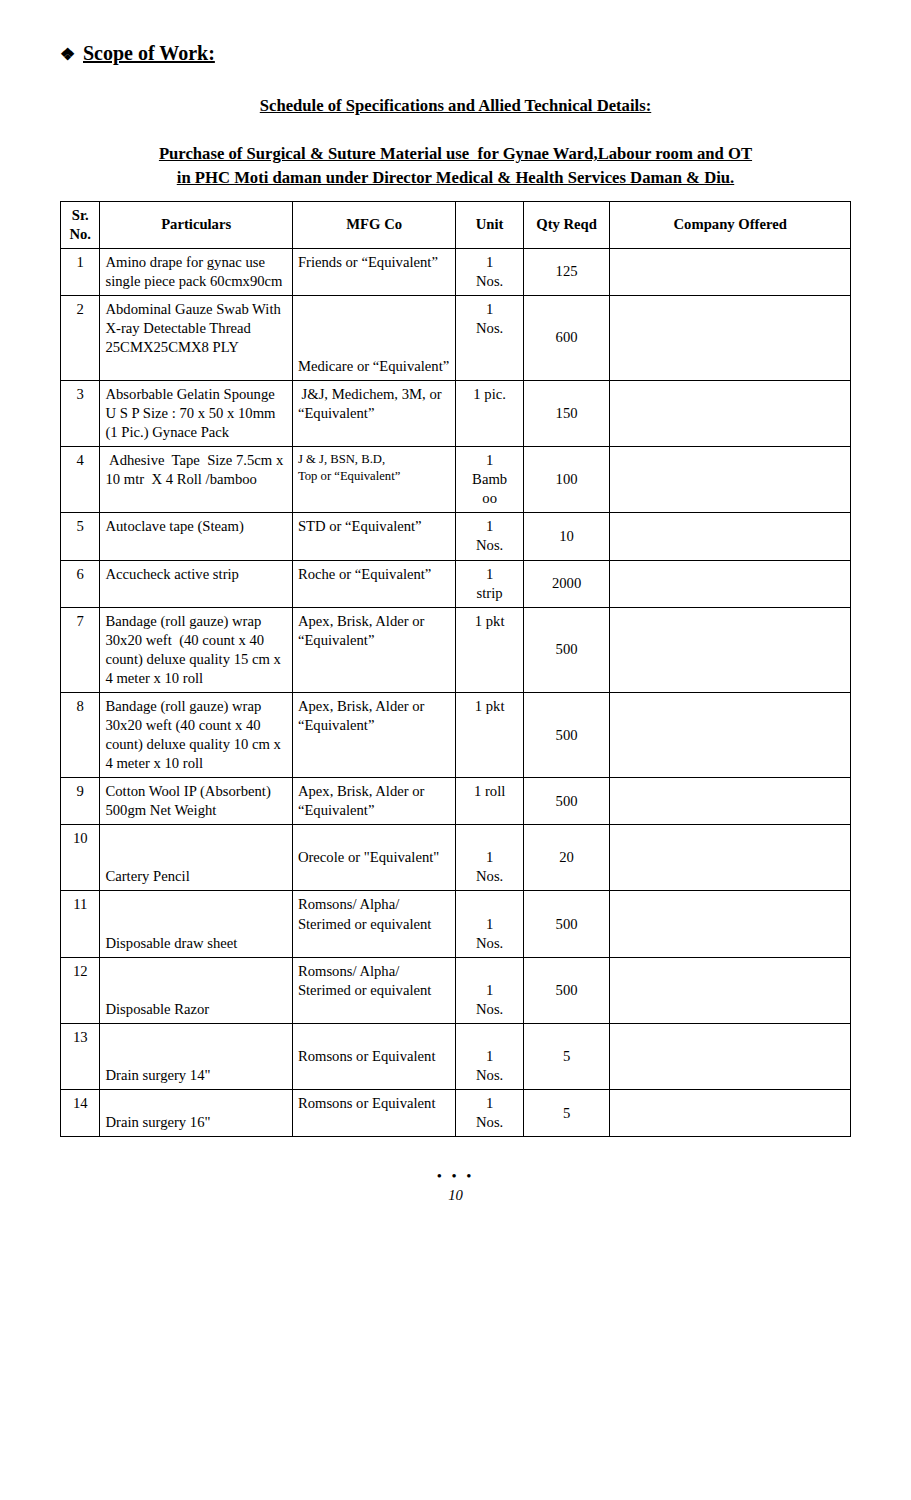Scope of Work:
Schedule of Specifications and Allied Technical Details:
Purchase of Surgical & Suture Material use for Gynae Ward,Labour room and OT
in PHC Moti daman under Director Medical & Health Services Daman & Diu.
| Sr. No. | Particulars | MFG Co | Unit | Qty Reqd | Company Offered |
| --- | --- | --- | --- | --- | --- |
| 1 | Amino drape for gynac use single piece pack 60cmx90cm | Friends or “Equivalent” | 1 Nos. | 125 | |
| 2 | Abdominal Gauze Swab With X-ray Detectable Thread 25CMX25CMX8 PLY | Medicare or “Equivalent” | 1 Nos. | 600 | |
| 3 | Absorbable Gelatin Spounge U S P Size : 70 x 50 x 10mm (1 Pic.) Gynace Pack | J&J, Medichem, 3M, or “Equivalent” | 1 pic. | 150 | |
| 4 | Adhesive Tape Size 7.5cm x 10 mtr X 4 Roll /bamboo | J & J, BSN, B.D, Top or “Equivalent” | 1 Bamb oo | 100 | |
| 5 | Autoclave tape (Steam) | STD or “Equivalent” | 1 Nos. | 10 | |
| 6 | Accucheck active strip | Roche or “Equivalent” | 1 strip | 2000 | |
| 7 | Bandage (roll gauze) wrap 30x20 weft (40 count x 40 count) deluxe quality 15 cm x 4 meter x 10 roll | Apex, Brisk, Alder or “Equivalent” | 1 pkt | 500 | |
| 8 | Bandage (roll gauze) wrap 30x20 weft (40 count x 40 count) deluxe quality 10 cm x 4 meter x 10 roll | Apex, Brisk, Alder or “Equivalent” | 1 pkt | 500 | |
| 9 | Cotton Wool IP (Absorbent) 500gm Net Weight | Apex, Brisk, Alder or “Equivalent” | 1 roll | 500 | |
| 10 | Cartery Pencil | Orecole or "Equivalent" | 1 Nos. | 20 | |
| 11 | Disposable draw sheet | Romsons/ Alpha/ Sterimed or equivalent | 1 Nos. | 500 | |
| 12 | Disposable Razor | Romsons/ Alpha/ Sterimed or equivalent | 1 Nos. | 500 | |
| 13 | Drain surgery 14" | Romsons or Equivalent | 1 Nos. | 5 | |
| 14 | Drain surgery 16" | Romsons or Equivalent | 1 Nos. | 5 | |
• • •
10